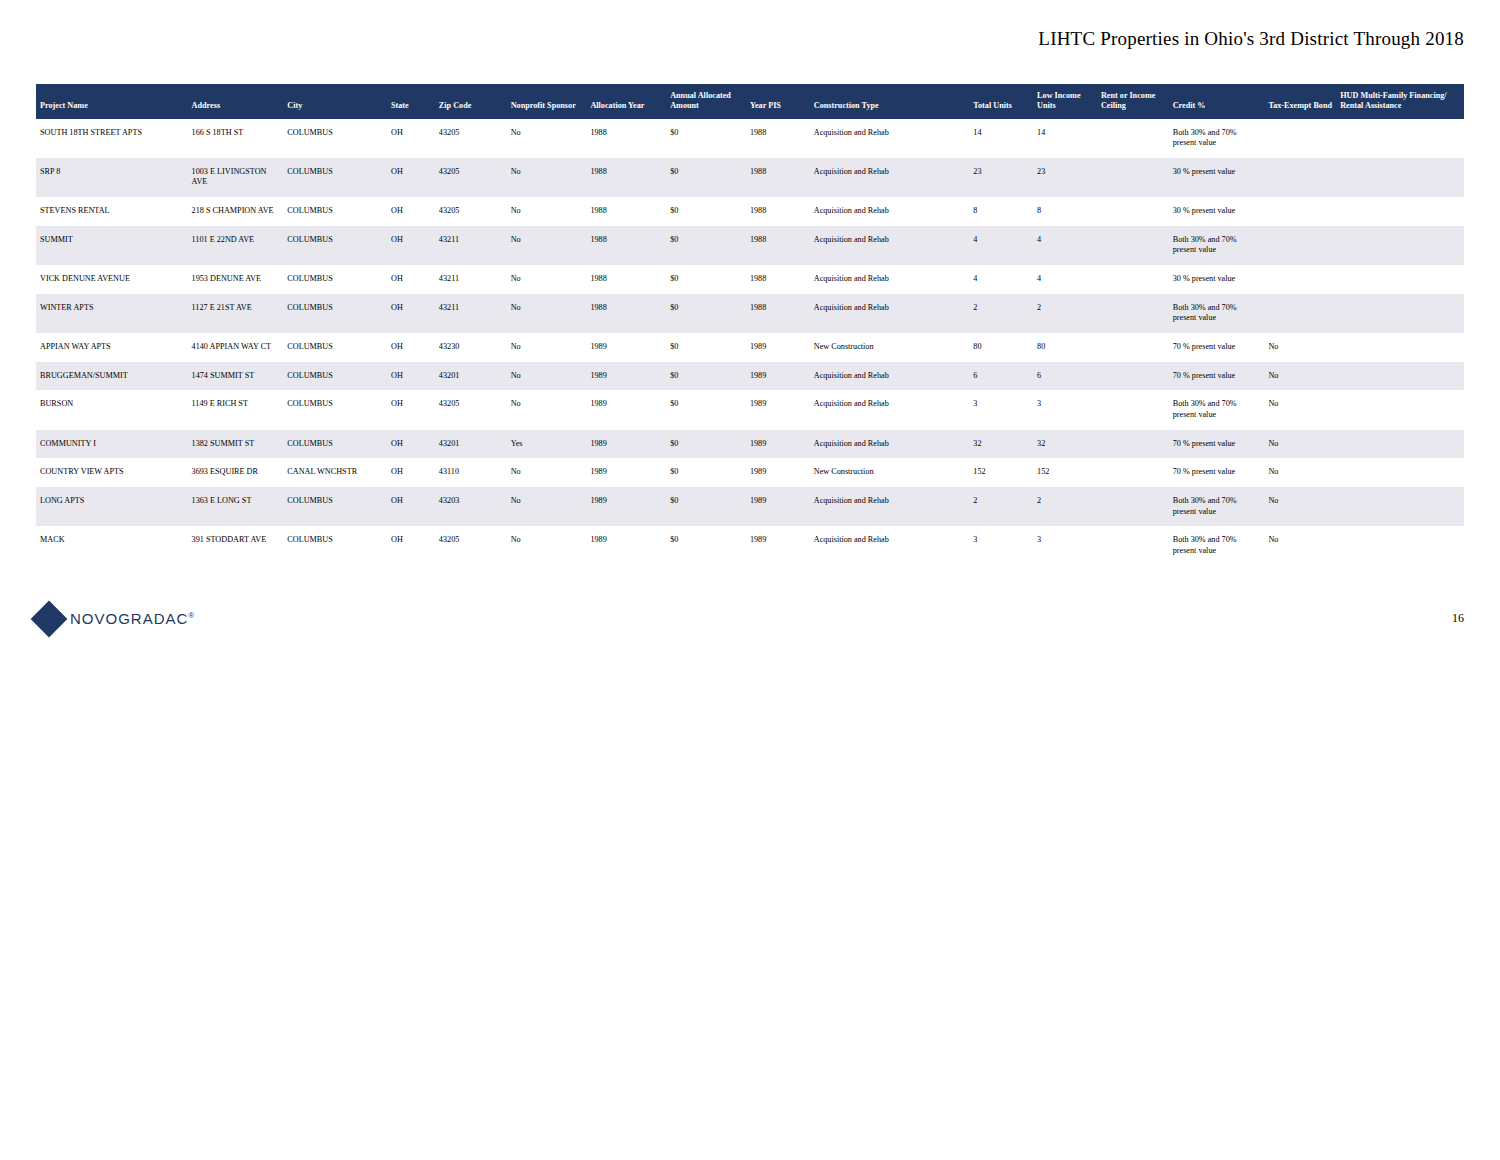LIHTC Properties in Ohio's 3rd District Through 2018
| Project Name | Address | City | State | Zip Code | Nonprofit Sponsor | Allocation Year | Annual Allocated Amount | Year PIS | Construction Type | Total Units | Low Income Units | Rent or Income Ceiling | Credit % | Tax-Exempt Bond | HUD Multi-Family Financing/ Rental Assistance |
| --- | --- | --- | --- | --- | --- | --- | --- | --- | --- | --- | --- | --- | --- | --- | --- |
| SOUTH 18TH STREET APTS | 166 S 18TH ST | COLUMBUS | OH | 43205 | No | 1988 | $0 | 1988 | Acquisition and Rehab | 14 | 14 | | Both 30% and 70% present value | | |
| SRP 8 | 1003 E LIVINGSTON AVE | COLUMBUS | OH | 43205 | No | 1988 | $0 | 1988 | Acquisition and Rehab | 23 | 23 | | 30 % present value | | |
| STEVENS RENTAL | 218 S CHAMPION AVE | COLUMBUS | OH | 43205 | No | 1988 | $0 | 1988 | Acquisition and Rehab | 8 | 8 | | 30 % present value | | |
| SUMMIT | 1101 E 22ND AVE | COLUMBUS | OH | 43211 | No | 1988 | $0 | 1988 | Acquisition and Rehab | 4 | 4 | | Both 30% and 70% present value | | |
| VICK DENUNE AVENUE | 1953 DENUNE AVE | COLUMBUS | OH | 43211 | No | 1988 | $0 | 1988 | Acquisition and Rehab | 4 | 4 | | 30 % present value | | |
| WINTER APTS | 1127 E 21ST AVE | COLUMBUS | OH | 43211 | No | 1988 | $0 | 1988 | Acquisition and Rehab | 2 | 2 | | Both 30% and 70% present value | | |
| APPIAN WAY APTS | 4140 APPIAN WAY CT | COLUMBUS | OH | 43230 | No | 1989 | $0 | 1989 | New Construction | 80 | 80 | | 70 % present value | No | |
| BRUGGEMAN/SUMMIT | 1474 SUMMIT ST | COLUMBUS | OH | 43201 | No | 1989 | $0 | 1989 | Acquisition and Rehab | 6 | 6 | | 70 % present value | No | |
| BURSON | 1149 E RICH ST | COLUMBUS | OH | 43205 | No | 1989 | $0 | 1989 | Acquisition and Rehab | 3 | 3 | | Both 30% and 70% present value | No | |
| COMMUNITY I | 1382 SUMMIT ST | COLUMBUS | OH | 43201 | Yes | 1989 | $0 | 1989 | Acquisition and Rehab | 32 | 32 | | 70 % present value | No | |
| COUNTRY VIEW APTS | 3693 ESQUIRE DR | CANAL WNCHSTR | OH | 43110 | No | 1989 | $0 | 1989 | New Construction | 152 | 152 | | 70 % present value | No | |
| LONG APTS | 1363 E LONG ST | COLUMBUS | OH | 43203 | No | 1989 | $0 | 1989 | Acquisition and Rehab | 2 | 2 | | Both 30% and 70% present value | No | |
| MACK | 391 STODDART AVE | COLUMBUS | OH | 43205 | No | 1989 | $0 | 1989 | Acquisition and Rehab | 3 | 3 | | Both 30% and 70% present value | No | |
NOVOGRADAC®
16